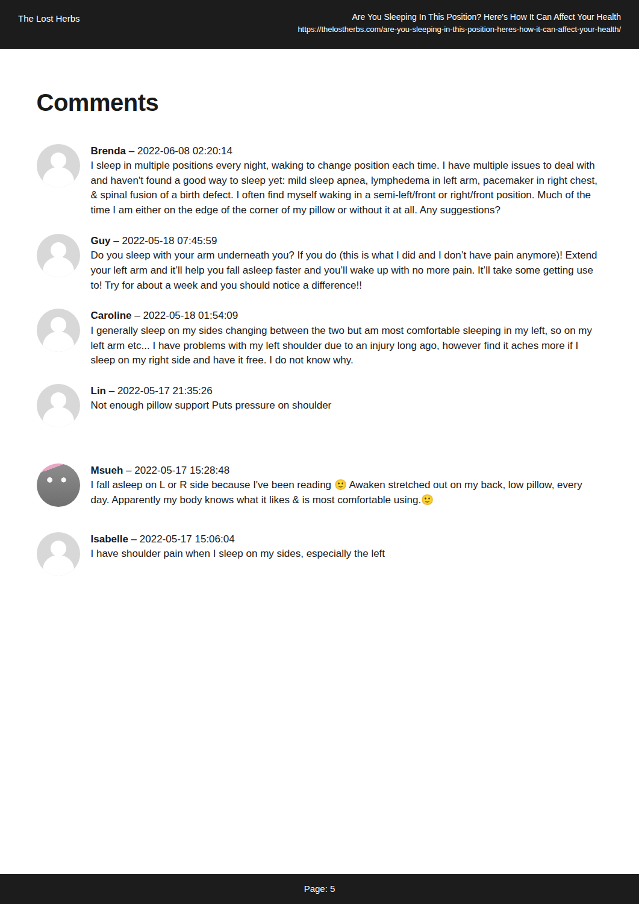The Lost Herbs
Are You Sleeping In This Position? Here's How It Can Affect Your Health https://thelostherbs.com/are-you-sleeping-in-this-position-heres-how-it-can-affect-your-health/
Comments
Brenda – 2022-06-08 02:20:14
I sleep in multiple positions every night, waking to change position each time. I have multiple issues to deal with and haven't found a good way to sleep yet: mild sleep apnea, lymphedema in left arm, pacemaker in right chest, & spinal fusion of a birth defect. I often find myself waking in a semi-left/front or right/front position. Much of the time I am either on the edge of the corner of my pillow or without it at all. Any suggestions?
Guy – 2022-05-18 07:45:59
Do you sleep with your arm underneath you? If you do (this is what I did and I don’t have pain anymore)! Extend your left arm and it’ll help you fall asleep faster and you’ll wake up with no more pain. It’ll take some getting use to! Try for about a week and you should notice a difference!!
Caroline – 2022-05-18 01:54:09
I generally sleep on my sides changing between the two but am most comfortable sleeping in my left, so on my left arm etc... I have problems with my left shoulder due to an injury long ago, however find it aches more if I sleep on my right side and have it free. I do not know why.
Lin – 2022-05-17 21:35:26
Not enough pillow support Puts pressure on shoulder
Msueh – 2022-05-17 15:28:48
I fall asleep on L or R side because I've been reading 🙂 Awaken stretched out on my back, low pillow, every day. Apparently my body knows what it likes & is most comfortable using.🙂
Isabelle – 2022-05-17 15:06:04
I have shoulder pain when I sleep on my sides, especially the left
Page: 5